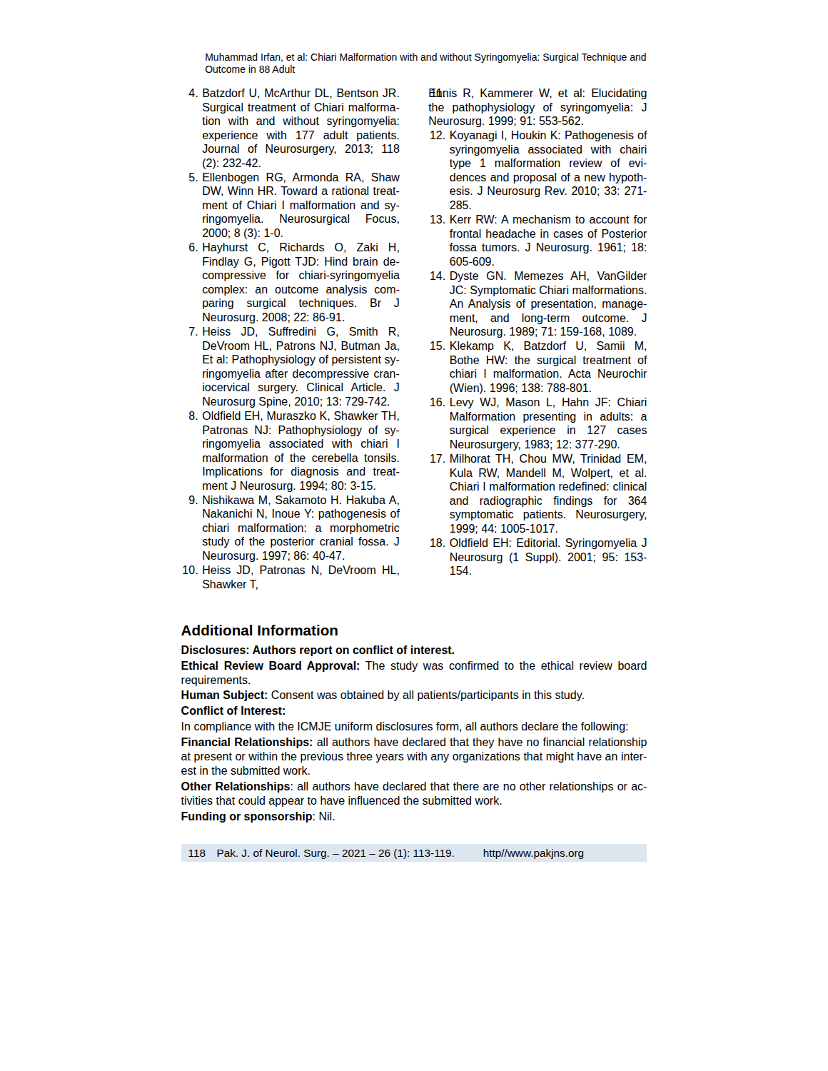Muhammad Irfan, et al: Chiari Malformation with and without Syringomyelia: Surgical Technique and Outcome in 88 Adult
Batzdorf U, McArthur DL, Bentson JR. Surgical treatment of Chiari malformation with and without syringomyelia: experience with 177 adult patients. Journal of Neurosurgery, 2013; 118 (2): 232-42.
Ellenbogen RG, Armonda RA, Shaw DW, Winn HR. Toward a rational treatment of Chiari I malformation and syringomyelia. Neurosurgical Focus, 2000; 8 (3): 1-0.
Hayhurst C, Richards O, Zaki H, Findlay G, Pigott TJD: Hind brain decompressive for chiari-syringomyelia complex: an outcome analysis comparing surgical techniques. Br J Neurosurg. 2008; 22: 86-91.
Heiss JD, Suffredini G, Smith R, DeVroom HL, Patrons NJ, Butman Ja, Et al: Pathophysiology of persistent syringomyelia after decompressive craniocervical surgery. Clinical Article. J Neurosurg Spine, 2010; 13: 729-742.
Oldfield EH, Muraszko K, Shawker TH, Patronas NJ: Pathophysiology of syringomyelia associated with chiari I malformation of the cerebella tonsils. Implications for diagnosis and treatment J Neurosurg. 1994; 80: 3-15.
Nishikawa M, Sakamoto H. Hakuba A, Nakanichi N, Inoue Y: pathogenesis of chiari malformation: a morphometric study of the posterior cranial fossa. J Neurosurg. 1997; 86: 40-47.
Heiss JD, Patronas N, DeVroom HL, Shawker T,
Ennis R, Kammerer W, et al: Elucidating the pathophysiology of syringomyelia: J Neurosurg. 1999; 91: 553-562.
Koyanagi I, Houkin K: Pathogenesis of syringomyelia associated with chairi type 1 malformation review of evidences and proposal of a new hypothesis. J Neurosurg Rev. 2010; 33: 271-285.
Kerr RW: A mechanism to account for frontal headache in cases of Posterior fossa tumors. J Neurosurg. 1961; 18: 605-609.
Dyste GN. Memezes AH, VanGilder JC: Symptomatic Chiari malformations. An Analysis of presentation, management, and long-term outcome. J Neurosurg. 1989; 71: 159-168, 1089.
Klekamp K, Batzdorf U, Samii M, Bothe HW: the surgical treatment of chiari I malformation. Acta Neurochir (Wien). 1996; 138: 788-801.
Levy WJ, Mason L, Hahn JF: Chiari Malformation presenting in adults: a surgical experience in 127 cases Neurosurgery, 1983; 12: 377-290.
Milhorat TH, Chou MW, Trinidad EM, Kula RW, Mandell M, Wolpert, et al. Chiari I malformation redefined: clinical and radiographic findings for 364 symptomatic patients. Neurosurgery, 1999; 44: 1005-1017.
Oldfield EH: Editorial. Syringomyelia J Neurosurg (1 Suppl). 2001; 95: 153-154.
Additional Information
Disclosures: Authors report on conflict of interest.
Ethical Review Board Approval: The study was confirmed to the ethical review board requirements.
Human Subject: Consent was obtained by all patients/participants in this study.
Conflict of Interest:
In compliance with the ICMJE uniform disclosures form, all authors declare the following:
Financial Relationships: all authors have declared that they have no financial relationship at present or within the previous three years with any organizations that might have an interest in the submitted work.
Other Relationships: all authors have declared that there are no other relationships or activities that could appear to have influenced the submitted work.
Funding or sponsorship: Nil.
118 Pak. J. of Neurol. Surg. – 2021 – 26 (1): 113-119. http//www.pakjns.org